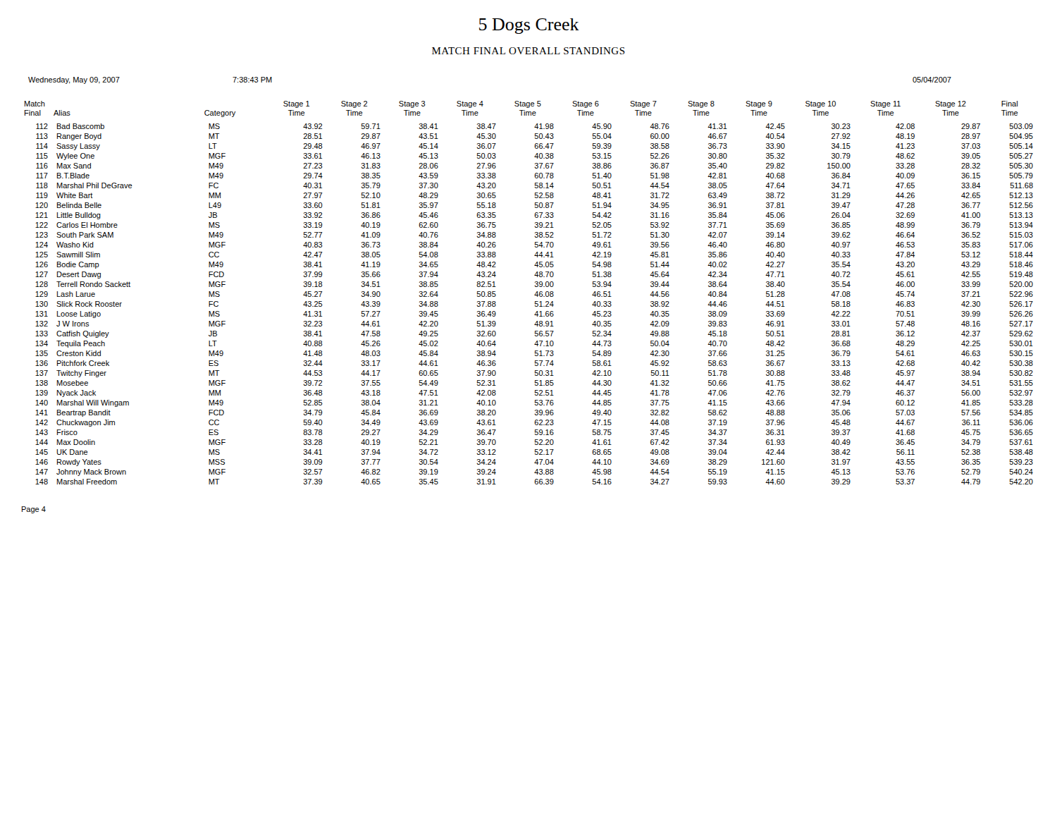5 Dogs Creek
MATCH FINAL OVERALL STANDINGS
Wednesday, May 09, 2007 7:38:43 PM 05/04/2007
| Match Final | Alias | Category | Stage 1 Time | Stage 2 Time | Stage 3 Time | Stage 4 Time | Stage 5 Time | Stage 6 Time | Stage 7 Time | Stage 8 Time | Stage 9 Time | Stage 10 Time | Stage 11 Time | Stage 12 Time | Final Time |
| --- | --- | --- | --- | --- | --- | --- | --- | --- | --- | --- | --- | --- | --- | --- | --- |
| 112 | Bad Bascomb | MS | 43.92 | 59.71 | 38.41 | 38.47 | 41.98 | 45.90 | 48.76 | 41.31 | 42.45 | 30.23 | 42.08 | 29.87 | 503.09 |
| 113 | Ranger Boyd | MT | 28.51 | 29.87 | 43.51 | 45.30 | 50.43 | 55.04 | 60.00 | 46.67 | 40.54 | 27.92 | 48.19 | 28.97 | 504.95 |
| 114 | Sassy Lassy | LT | 29.48 | 46.97 | 45.14 | 36.07 | 66.47 | 59.39 | 38.58 | 36.73 | 33.90 | 34.15 | 41.23 | 37.03 | 505.14 |
| 115 | Wylee One | MGF | 33.61 | 46.13 | 45.13 | 50.03 | 40.38 | 53.15 | 52.26 | 30.80 | 35.32 | 30.79 | 48.62 | 39.05 | 505.27 |
| 116 | Max Sand | M49 | 27.23 | 31.83 | 28.06 | 27.96 | 37.67 | 38.86 | 36.87 | 35.40 | 29.82 | 150.00 | 33.28 | 28.32 | 505.30 |
| 117 | B.T.Blade | M49 | 29.74 | 38.35 | 43.59 | 33.38 | 60.78 | 51.40 | 51.98 | 42.81 | 40.68 | 36.84 | 40.09 | 36.15 | 505.79 |
| 118 | Marshal Phil DeGrave | FC | 40.31 | 35.79 | 37.30 | 43.20 | 58.14 | 50.51 | 44.54 | 38.05 | 47.64 | 34.71 | 47.65 | 33.84 | 511.68 |
| 119 | White Bart | MM | 27.97 | 52.10 | 48.29 | 30.65 | 52.58 | 48.41 | 31.72 | 63.49 | 38.72 | 31.29 | 44.26 | 42.65 | 512.13 |
| 120 | Belinda Belle | L49 | 33.60 | 51.81 | 35.97 | 55.18 | 50.87 | 51.94 | 34.95 | 36.91 | 37.81 | 39.47 | 47.28 | 36.77 | 512.56 |
| 121 | Little Bulldog | JB | 33.92 | 36.86 | 45.46 | 63.35 | 67.33 | 54.42 | 31.16 | 35.84 | 45.06 | 26.04 | 32.69 | 41.00 | 513.13 |
| 122 | Carlos El Hombre | MS | 33.19 | 40.19 | 62.60 | 36.75 | 39.21 | 52.05 | 53.92 | 37.71 | 35.69 | 36.85 | 48.99 | 36.79 | 513.94 |
| 123 | South Park SAM | M49 | 52.77 | 41.09 | 40.76 | 34.88 | 38.52 | 51.72 | 51.30 | 42.07 | 39.14 | 39.62 | 46.64 | 36.52 | 515.03 |
| 124 | Washo Kid | MGF | 40.83 | 36.73 | 38.84 | 40.26 | 54.70 | 49.61 | 39.56 | 46.40 | 46.80 | 40.97 | 46.53 | 35.83 | 517.06 |
| 125 | Sawmill Slim | CC | 42.47 | 38.05 | 54.08 | 33.88 | 44.41 | 42.19 | 45.81 | 35.86 | 40.40 | 40.33 | 47.84 | 53.12 | 518.44 |
| 126 | Bodie Camp | M49 | 38.41 | 41.19 | 34.65 | 48.42 | 45.05 | 54.98 | 51.44 | 40.02 | 42.27 | 35.54 | 43.20 | 43.29 | 518.46 |
| 127 | Desert Dawg | FCD | 37.99 | 35.66 | 37.94 | 43.24 | 48.70 | 51.38 | 45.64 | 42.34 | 47.71 | 40.72 | 45.61 | 42.55 | 519.48 |
| 128 | Terrell Rondo Sackett | MGF | 39.18 | 34.51 | 38.85 | 82.51 | 39.00 | 53.94 | 39.44 | 38.64 | 38.40 | 35.54 | 46.00 | 33.99 | 520.00 |
| 129 | Lash Larue | MS | 45.27 | 34.90 | 32.64 | 50.85 | 46.08 | 46.51 | 44.56 | 40.84 | 51.28 | 47.08 | 45.74 | 37.21 | 522.96 |
| 130 | Slick Rock Rooster | FC | 43.25 | 43.39 | 34.88 | 37.88 | 51.24 | 40.33 | 38.92 | 44.46 | 44.51 | 58.18 | 46.83 | 42.30 | 526.17 |
| 131 | Loose Latigo | MS | 41.31 | 57.27 | 39.45 | 36.49 | 41.66 | 45.23 | 40.35 | 38.09 | 33.69 | 42.22 | 70.51 | 39.99 | 526.26 |
| 132 | J W Irons | MGF | 32.23 | 44.61 | 42.20 | 51.39 | 48.91 | 40.35 | 42.09 | 39.83 | 46.91 | 33.01 | 57.48 | 48.16 | 527.17 |
| 133 | Catfish Quigley | JB | 38.41 | 47.58 | 49.25 | 32.60 | 56.57 | 52.34 | 49.88 | 45.18 | 50.51 | 28.81 | 36.12 | 42.37 | 529.62 |
| 134 | Tequila Peach | LT | 40.88 | 45.26 | 45.02 | 40.64 | 47.10 | 44.73 | 50.04 | 40.70 | 48.42 | 36.68 | 48.29 | 42.25 | 530.01 |
| 135 | Creston Kidd | M49 | 41.48 | 48.03 | 45.84 | 38.94 | 51.73 | 54.89 | 42.30 | 37.66 | 31.25 | 36.79 | 54.61 | 46.63 | 530.15 |
| 136 | Pitchfork Creek | ES | 32.44 | 33.17 | 44.61 | 46.36 | 57.74 | 58.61 | 45.92 | 58.63 | 36.67 | 33.13 | 42.68 | 40.42 | 530.38 |
| 137 | Twitchy Finger | MT | 44.53 | 44.17 | 60.65 | 37.90 | 50.31 | 42.10 | 50.11 | 51.78 | 30.88 | 33.48 | 45.97 | 38.94 | 530.82 |
| 138 | Mosebee | MGF | 39.72 | 37.55 | 54.49 | 52.31 | 51.85 | 44.30 | 41.32 | 50.66 | 41.75 | 38.62 | 44.47 | 34.51 | 531.55 |
| 139 | Nyack Jack | MM | 36.48 | 43.18 | 47.51 | 42.08 | 52.51 | 44.45 | 41.78 | 47.06 | 42.76 | 32.79 | 46.37 | 56.00 | 532.97 |
| 140 | Marshal Will Wingam | M49 | 52.85 | 38.04 | 31.21 | 40.10 | 53.76 | 44.85 | 37.75 | 41.15 | 43.66 | 47.94 | 60.12 | 41.85 | 533.28 |
| 141 | Beartrap Bandit | FCD | 34.79 | 45.84 | 36.69 | 38.20 | 39.96 | 49.40 | 32.82 | 58.62 | 48.88 | 35.06 | 57.03 | 57.56 | 534.85 |
| 142 | Chuckwagon Jim | CC | 59.40 | 34.49 | 43.69 | 43.61 | 62.23 | 47.15 | 44.08 | 37.19 | 37.96 | 45.48 | 44.67 | 36.11 | 536.06 |
| 143 | Frisco | ES | 83.78 | 29.27 | 34.29 | 36.47 | 59.16 | 58.75 | 37.45 | 34.37 | 36.31 | 39.37 | 41.68 | 45.75 | 536.65 |
| 144 | Max Doolin | MGF | 33.28 | 40.19 | 52.21 | 39.70 | 52.20 | 41.61 | 67.42 | 37.34 | 61.93 | 40.49 | 36.45 | 34.79 | 537.61 |
| 145 | UK Dane | MS | 34.41 | 37.94 | 34.72 | 33.12 | 52.17 | 68.65 | 49.08 | 39.04 | 42.44 | 38.42 | 56.11 | 52.38 | 538.48 |
| 146 | Rowdy Yates | MSS | 39.09 | 37.77 | 30.54 | 34.24 | 47.04 | 44.10 | 34.69 | 38.29 | 121.60 | 31.97 | 43.55 | 36.35 | 539.23 |
| 147 | Johnny Mack Brown | MGF | 32.57 | 46.82 | 39.19 | 39.24 | 43.88 | 45.98 | 44.54 | 55.19 | 41.15 | 45.13 | 53.76 | 52.79 | 540.24 |
| 148 | Marshal Freedom | MT | 37.39 | 40.65 | 35.45 | 31.91 | 66.39 | 54.16 | 34.27 | 59.93 | 44.60 | 39.29 | 53.37 | 44.79 | 542.20 |
Page 4